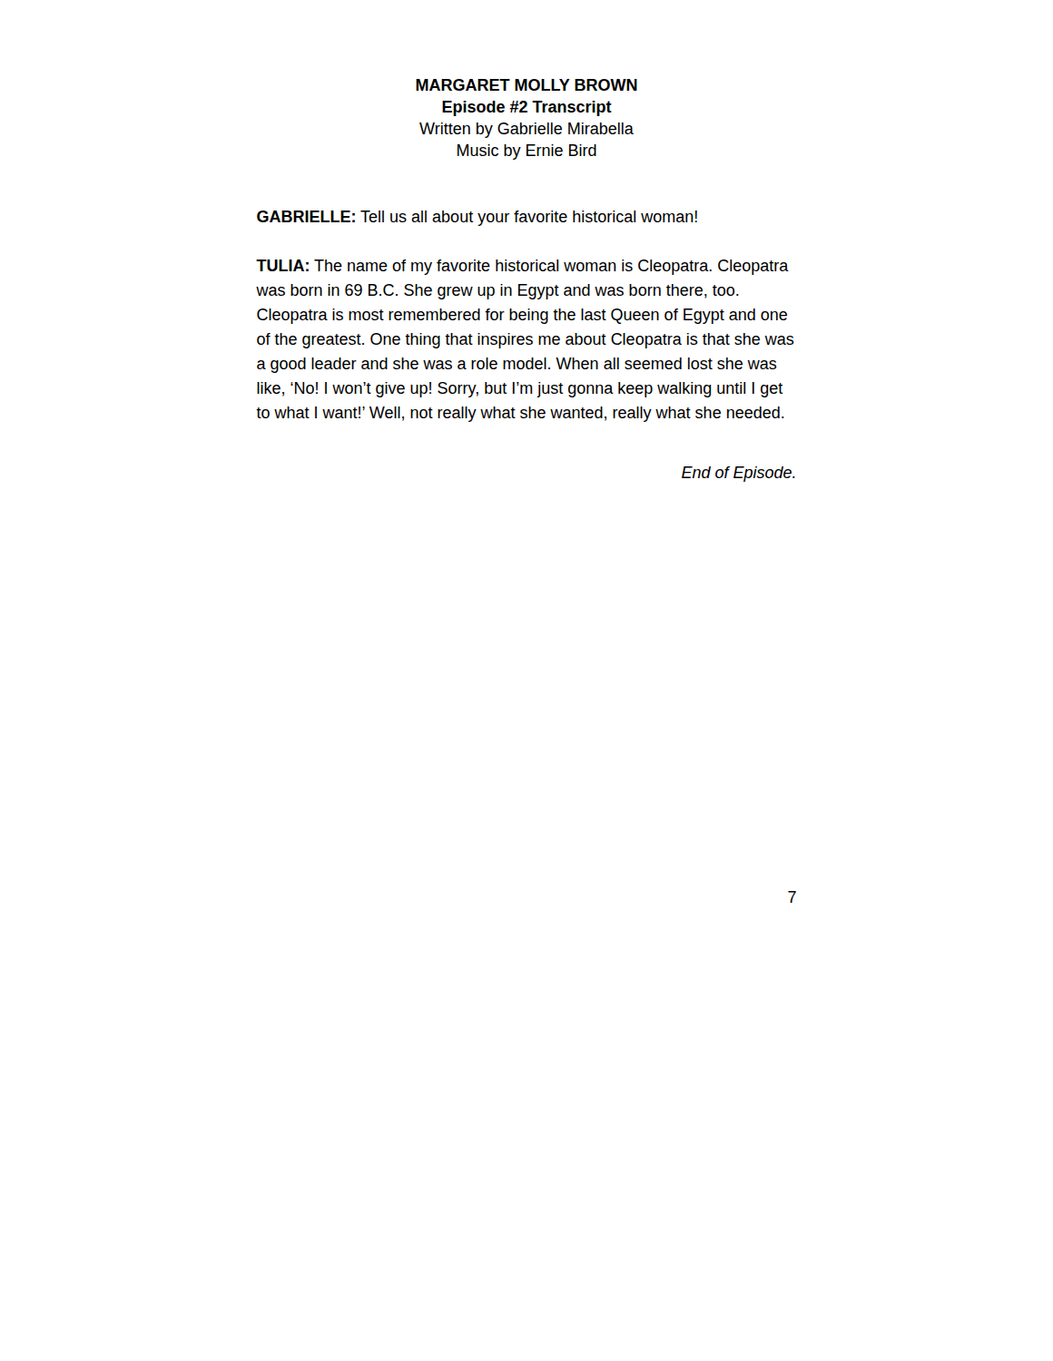MARGARET MOLLY BROWN
Episode #2 Transcript
Written by Gabrielle Mirabella
Music by Ernie Bird
GABRIELLE: Tell us all about your favorite historical woman!
TULIA: The name of my favorite historical woman is Cleopatra. Cleopatra was born in 69 B.C. She grew up in Egypt and was born there, too. Cleopatra is most remembered for being the last Queen of Egypt and one of the greatest. One thing that inspires me about Cleopatra is that she was a good leader and she was a role model. When all seemed lost she was like, ‘No! I won’t give up! Sorry, but I’m just gonna keep walking until I get to what I want!’ Well, not really what she wanted, really what she needed.
End of Episode.
7